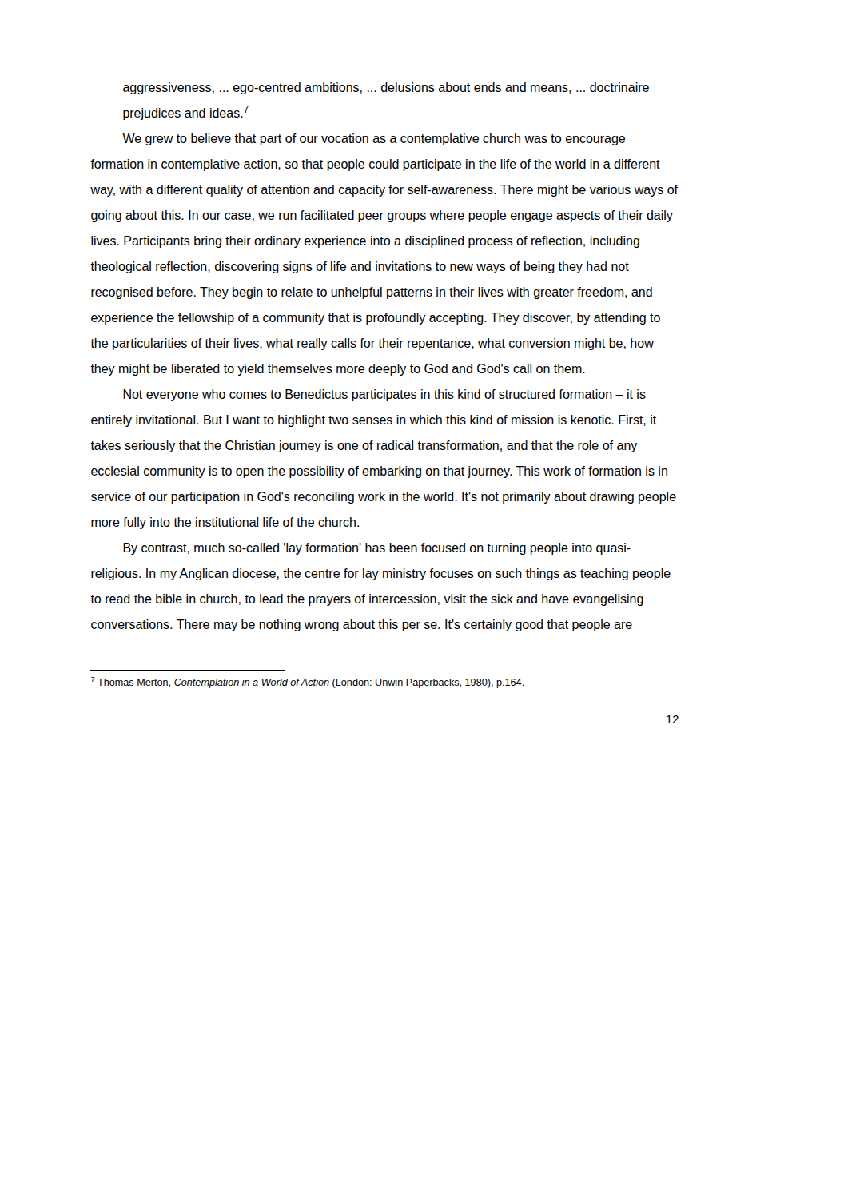aggressiveness, ... ego-centred ambitions, ... delusions about ends and means, ... doctrinaire prejudices and ideas.7
We grew to believe that part of our vocation as a contemplative church was to encourage formation in contemplative action, so that people could participate in the life of the world in a different way, with a different quality of attention and capacity for self-awareness. There might be various ways of going about this. In our case, we run facilitated peer groups where people engage aspects of their daily lives. Participants bring their ordinary experience into a disciplined process of reflection, including theological reflection, discovering signs of life and invitations to new ways of being they had not recognised before. They begin to relate to unhelpful patterns in their lives with greater freedom, and experience the fellowship of a community that is profoundly accepting. They discover, by attending to the particularities of their lives, what really calls for their repentance, what conversion might be, how they might be liberated to yield themselves more deeply to God and God's call on them.
Not everyone who comes to Benedictus participates in this kind of structured formation – it is entirely invitational. But I want to highlight two senses in which this kind of mission is kenotic. First, it takes seriously that the Christian journey is one of radical transformation, and that the role of any ecclesial community is to open the possibility of embarking on that journey. This work of formation is in service of our participation in God's reconciling work in the world. It's not primarily about drawing people more fully into the institutional life of the church.
By contrast, much so-called 'lay formation' has been focused on turning people into quasi-religious. In my Anglican diocese, the centre for lay ministry focuses on such things as teaching people to read the bible in church, to lead the prayers of intercession, visit the sick and have evangelising conversations. There may be nothing wrong about this per se. It's certainly good that people are
7 Thomas Merton, Contemplation in a World of Action (London: Unwin Paperbacks, 1980), p.164.
12